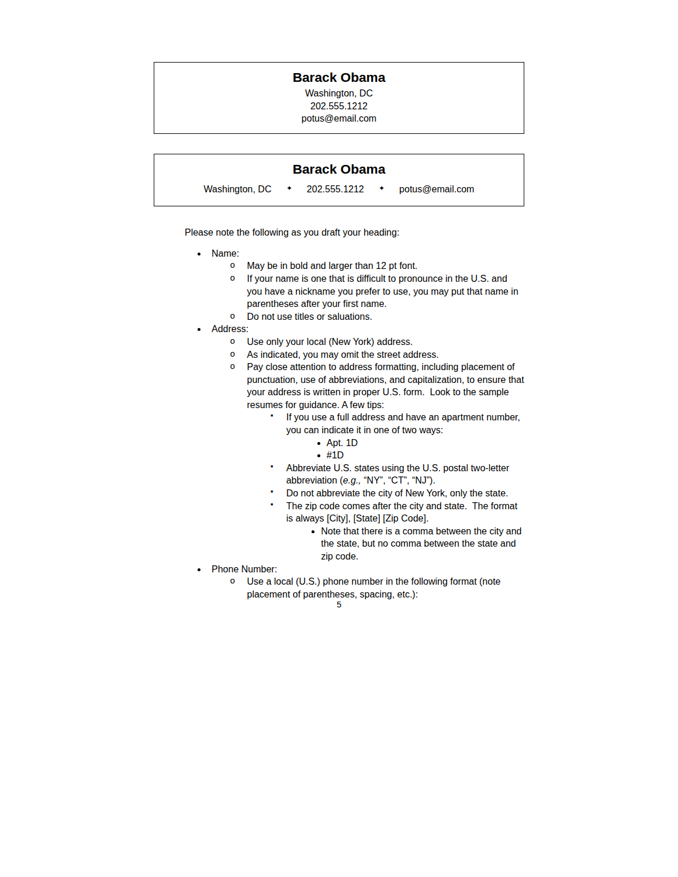Barack Obama
Washington, DC
202.555.1212
potus@email.com
Barack Obama
Washington, DC ✦ 202.555.1212 ✦ potus@email.com
Please note the following as you draft your heading:
Name:
May be in bold and larger than 12 pt font.
If your name is one that is difficult to pronounce in the U.S. and you have a nickname you prefer to use, you may put that name in parentheses after your first name.
Do not use titles or saluations.
Address:
Use only your local (New York) address.
As indicated, you may omit the street address.
Pay close attention to address formatting, including placement of punctuation, use of abbreviations, and capitalization, to ensure that your address is written in proper U.S. form. Look to the sample resumes for guidance. A few tips:
If you use a full address and have an apartment number, you can indicate it in one of two ways:
Apt. 1D
#1D
Abbreviate U.S. states using the U.S. postal two-letter abbreviation (e.g., “NY”, “CT”, “NJ”).
Do not abbreviate the city of New York, only the state.
The zip code comes after the city and state. The format is always [City], [State] [Zip Code].
Note that there is a comma between the city and the state, but no comma between the state and zip code.
Phone Number:
Use a local (U.S.) phone number in the following format (note placement of parentheses, spacing, etc.):
5